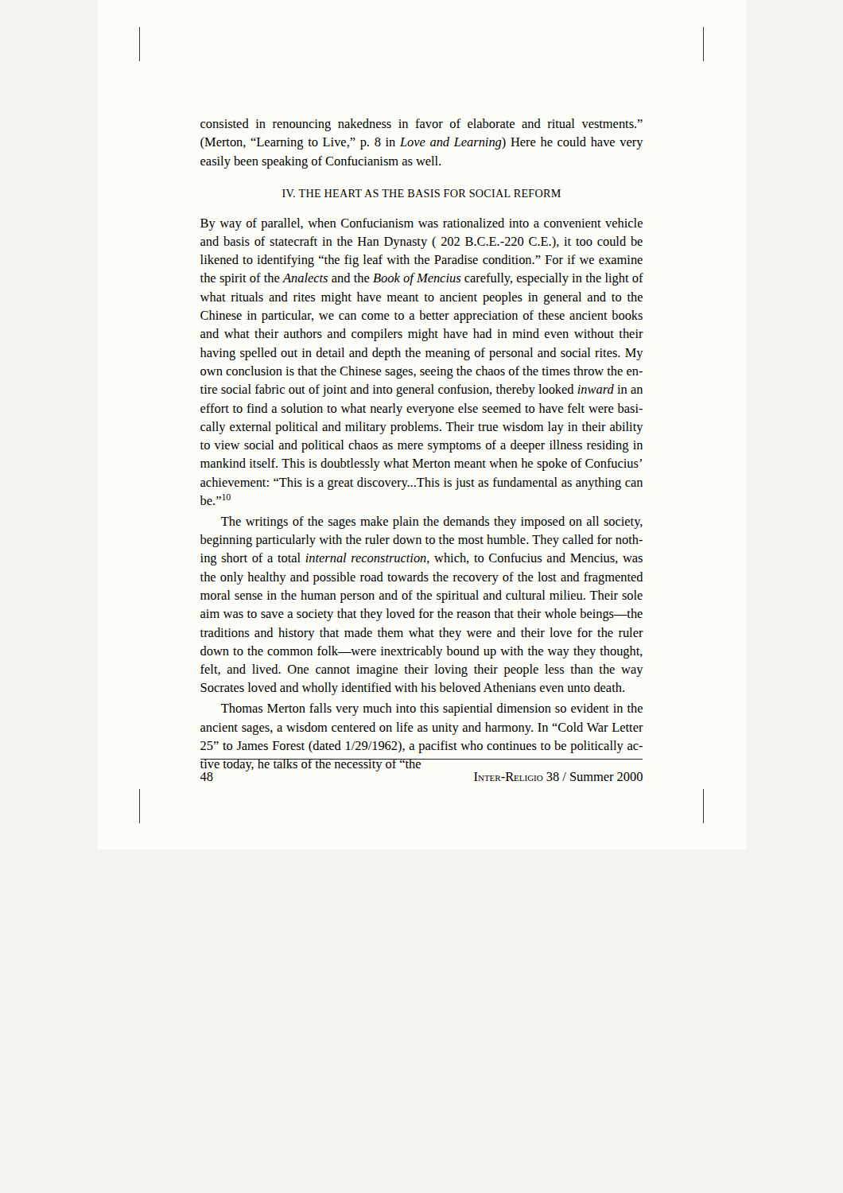consisted in renouncing nakedness in favor of elaborate and ritual vestments.” (Merton, “Learning to Live,” p. 8 in Love and Learning) Here he could have very easily been speaking of Confucianism as well.
IV. The Heart as the Basis for Social Reform
By way of parallel, when Confucianism was rationalized into a convenient vehicle and basis of statecraft in the Han Dynasty ( 202 B.C.E.-220 C.E.), it too could be likened to identifying “the fig leaf with the Paradise condition.” For if we examine the spirit of the Analects and the Book of Mencius carefully, especially in the light of what rituals and rites might have meant to ancient peoples in general and to the Chinese in particular, we can come to a better appreciation of these ancient books and what their authors and compilers might have had in mind even without their having spelled out in detail and depth the meaning of personal and social rites. My own conclusion is that the Chinese sages, seeing the chaos of the times throw the entire social fabric out of joint and into general confusion, thereby looked inward in an effort to find a solution to what nearly everyone else seemed to have felt were basically external political and military problems. Their true wisdom lay in their ability to view social and political chaos as mere symptoms of a deeper illness residing in mankind itself. This is doubtlessly what Merton meant when he spoke of Confucius’ achievement: “This is a great discovery...This is just as fundamental as anything can be.”10
The writings of the sages make plain the demands they imposed on all society, beginning particularly with the ruler down to the most humble. They called for nothing short of a total internal reconstruction, which, to Confucius and Mencius, was the only healthy and possible road towards the recovery of the lost and fragmented moral sense in the human person and of the spiritual and cultural milieu. Their sole aim was to save a society that they loved for the reason that their whole beings—the traditions and history that made them what they were and their love for the ruler down to the common folk—were inextricably bound up with the way they thought, felt, and lived. One cannot imagine their loving their people less than the way Socrates loved and wholly identified with his beloved Athenians even unto death.
Thomas Merton falls very much into this sapiential dimension so evident in the ancient sages, a wisdom centered on life as unity and harmony. In “Cold War Letter 25” to James Forest (dated 1/29/1962), a pacifist who continues to be politically active today, he talks of the necessity of “the
48 Inter-Religio 38 / Summer 2000